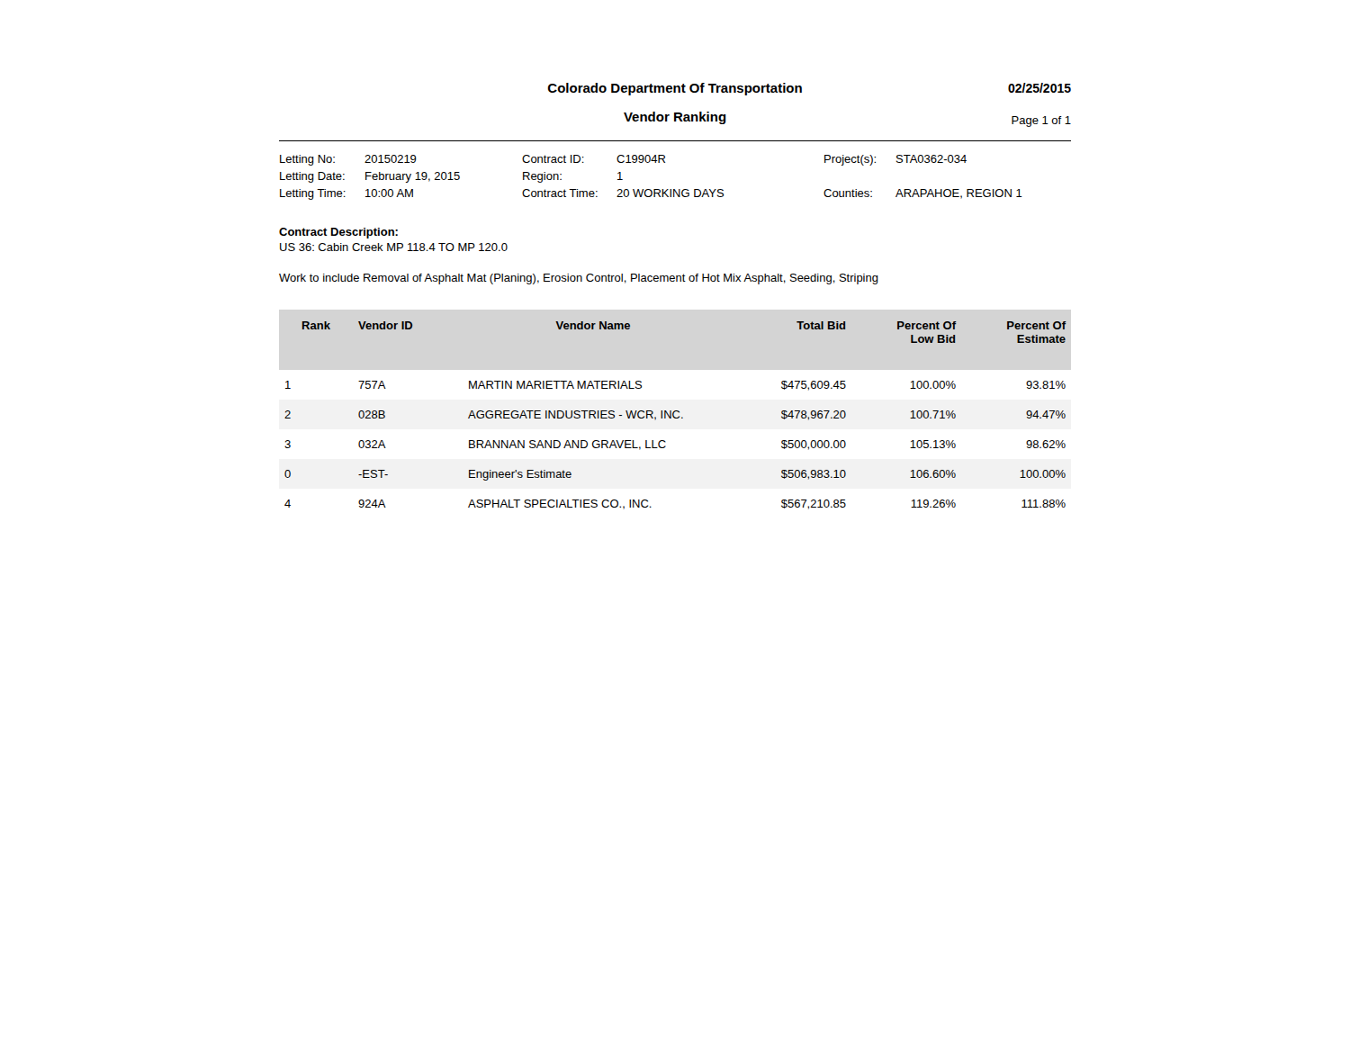02/25/2015
Colorado Department Of Transportation
Vendor Ranking
Page 1 of 1
| Letting No: | 20150219 | Contract ID: | C19904R | Project(s): | STA0362-034 |
| Letting Date: | February 19, 2015 | Region: | 1 | | |
| Letting Time: | 10:00 AM | Contract Time: | 20 WORKING DAYS | Counties: | ARAPAHOE, REGION 1 |
Contract Description:
US 36: Cabin Creek MP 118.4 TO MP 120.0
Work to include Removal of Asphalt Mat (Planing), Erosion Control, Placement of Hot Mix Asphalt, Seeding, Striping
| Rank | Vendor ID | Vendor Name | Total Bid | Percent Of Low Bid | Percent Of Estimate |
| --- | --- | --- | --- | --- | --- |
| 1 | 757A | MARTIN MARIETTA MATERIALS | $475,609.45 | 100.00% | 93.81% |
| 2 | 028B | AGGREGATE INDUSTRIES - WCR, INC. | $478,967.20 | 100.71% | 94.47% |
| 3 | 032A | BRANNAN SAND AND GRAVEL, LLC | $500,000.00 | 105.13% | 98.62% |
| 0 | -EST- | Engineer's Estimate | $506,983.10 | 106.60% | 100.00% |
| 4 | 924A | ASPHALT SPECIALTIES CO., INC. | $567,210.85 | 119.26% | 111.88% |